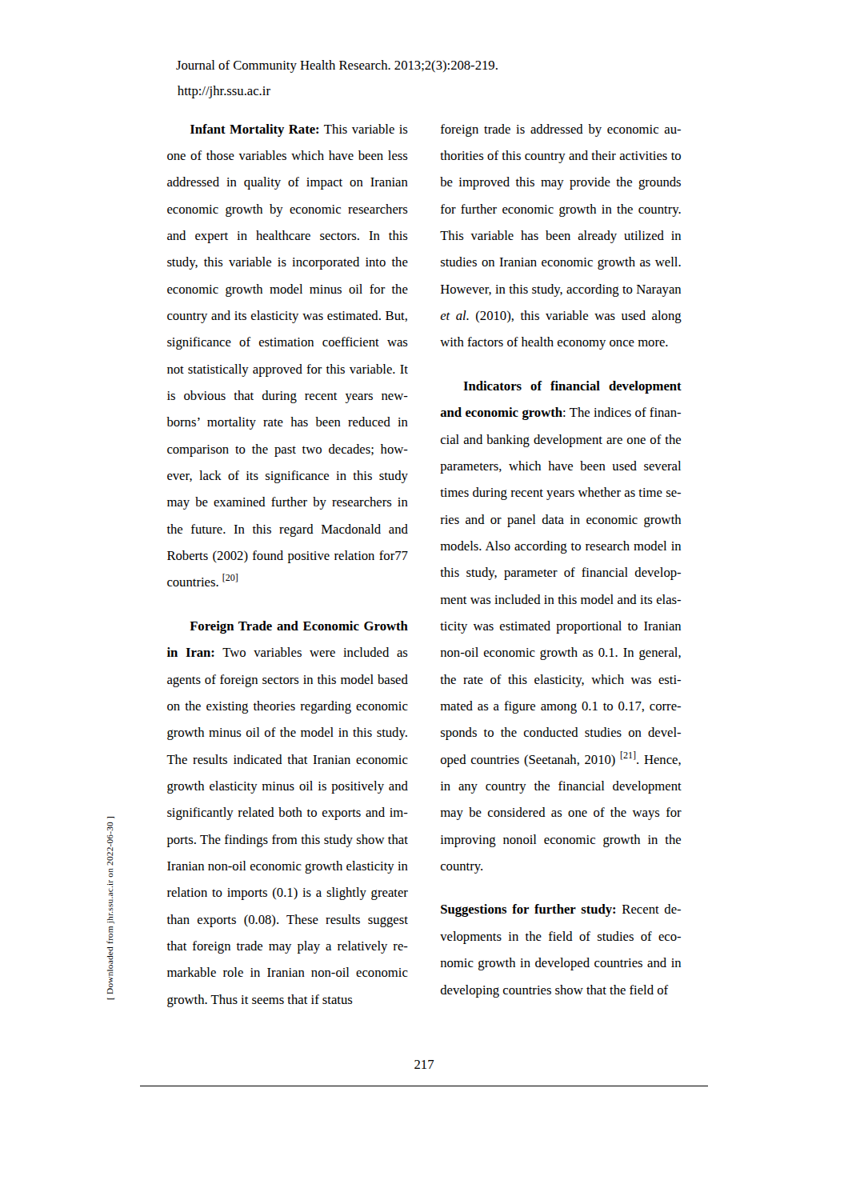Journal of Community Health Research. 2013;2(3):208-219. http://jhr.ssu.ac.ir
Infant Mortality Rate: This variable is one of those variables which have been less addressed in quality of impact on Iranian economic growth by economic researchers and expert in healthcare sectors. In this study, this variable is incorporated into the economic growth model minus oil for the country and its elasticity was estimated. But, significance of estimation coefficient was not statistically approved for this variable. It is obvious that during recent years newborns’ mortality rate has been reduced in comparison to the past two decades; however, lack of its significance in this study may be examined further by researchers in the future. In this regard Macdonald and Roberts (2002) found positive relation for77 countries. [20]
Foreign Trade and Economic Growth in Iran: Two variables were included as agents of foreign sectors in this model based on the existing theories regarding economic growth minus oil of the model in this study. The results indicated that Iranian economic growth elasticity minus oil is positively and significantly related both to exports and imports. The findings from this study show that Iranian non-oil economic growth elasticity in relation to imports (0.1) is a slightly greater than exports (0.08). These results suggest that foreign trade may play a relatively remarkable role in Iranian non-oil economic growth. Thus it seems that if status
foreign trade is addressed by economic authorities of this country and their activities to be improved this may provide the grounds for further economic growth in the country. This variable has been already utilized in studies on Iranian economic growth as well. However, in this study, according to Narayan et al. (2010), this variable was used along with factors of health economy once more.
Indicators of financial development and economic growth: The indices of financial and banking development are one of the parameters, which have been used several times during recent years whether as time series and or panel data in economic growth models. Also according to research model in this study, parameter of financial development was included in this model and its elasticity was estimated proportional to Iranian non-oil economic growth as 0.1. In general, the rate of this elasticity, which was estimated as a figure among 0.1 to 0.17, corresponds to the conducted studies on developed countries (Seetanah, 2010) [21]. Hence, in any country the financial development may be considered as one of the ways for improving nonoil economic growth in the country.
Suggestions for further study: Recent developments in the field of studies of economic growth in developed countries and in developing countries show that the field of
217
[ Downloaded from jhr.ssu.ac.ir on 2022-06-30 ]